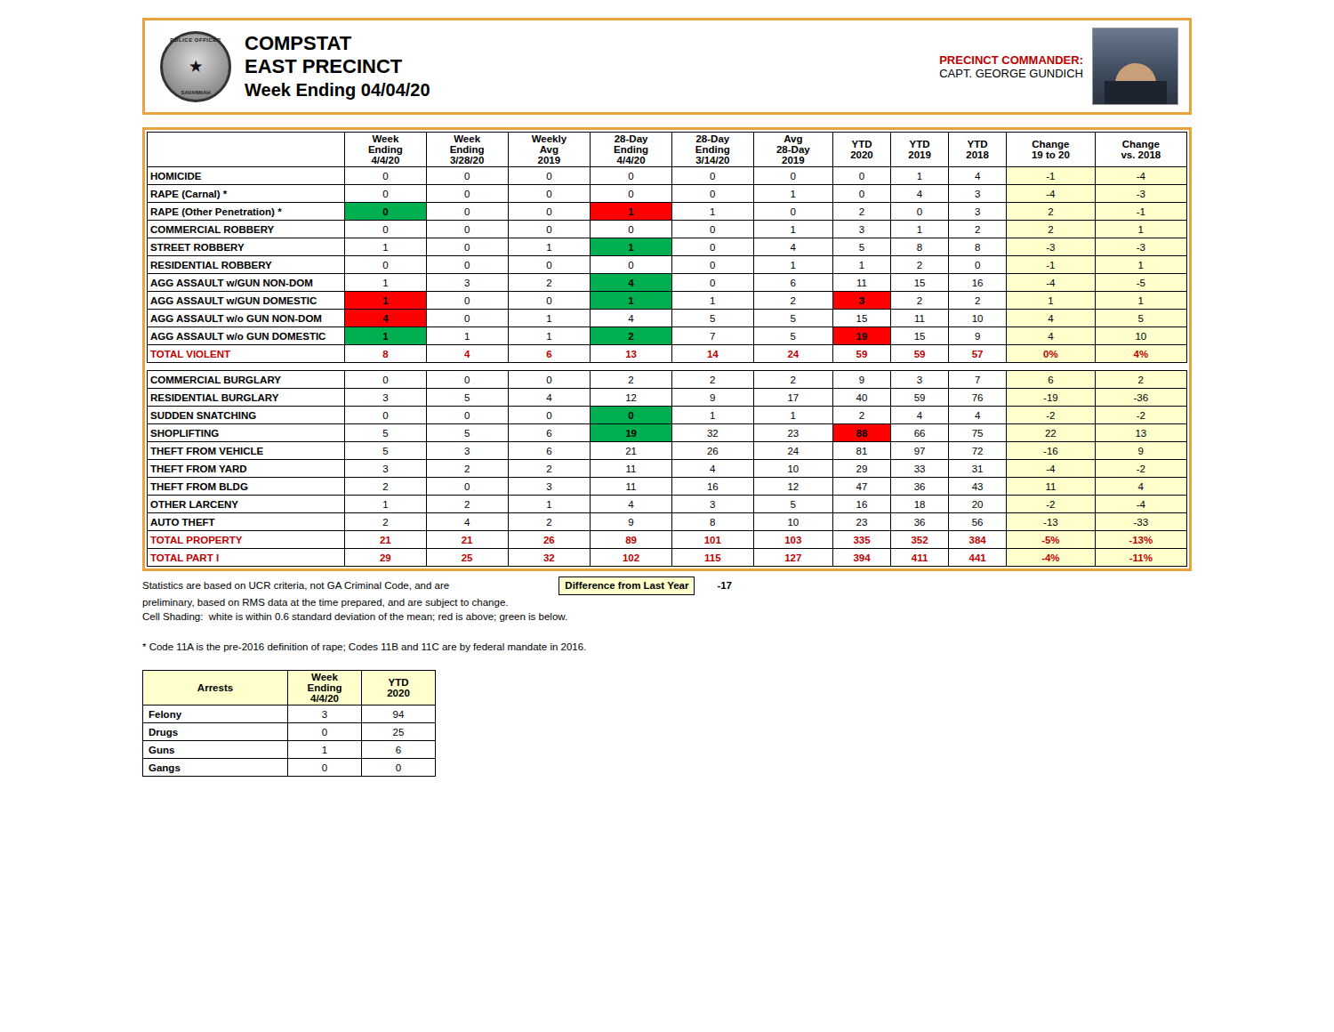POLICE OFFICER ★ SAVANNAH
COMPSTAT
EAST PRECINCT
Week Ending 04/04/20
PRECINCT COMMANDER:
CAPT. GEORGE GUNDICH
| | Week Ending 4/4/20 | Week Ending 3/28/20 | Weekly Avg 2019 | 28-Day Ending 4/4/20 | 28-Day Ending 3/14/20 | Avg 28-Day 2019 | YTD 2020 | YTD 2019 | YTD 2018 | Change 19 to 20 | Change vs. 2018 |
| --- | --- | --- | --- | --- | --- | --- | --- | --- | --- | --- | --- |
| HOMICIDE | 0 | 0 | 0 | 0 | 0 | 0 | 0 | 1 | 4 | -1 | -4 |
| RAPE (Carnal) * | 0 | 0 | 0 | 0 | 0 | 1 | 0 | 4 | 3 | -4 | -3 |
| RAPE (Other Penetration) * | 0 | 0 | 0 | 1 | 1 | 0 | 2 | 0 | 3 | 2 | -1 |
| COMMERCIAL ROBBERY | 0 | 0 | 0 | 0 | 0 | 1 | 3 | 1 | 2 | 2 | 1 |
| STREET ROBBERY | 1 | 0 | 1 | 1 | 0 | 4 | 5 | 8 | 8 | -3 | -3 |
| RESIDENTIAL ROBBERY | 0 | 0 | 0 | 0 | 0 | 1 | 1 | 2 | 0 | -1 | 1 |
| AGG ASSAULT w/GUN NON-DOM | 1 | 3 | 2 | 4 | 0 | 6 | 11 | 15 | 16 | -4 | -5 |
| AGG ASSAULT w/GUN DOMESTIC | 1 | 0 | 0 | 1 | 1 | 2 | 3 | 2 | 2 | 1 | 1 |
| AGG ASSAULT w/o GUN NON-DOM | 4 | 0 | 1 | 4 | 5 | 5 | 15 | 11 | 10 | 4 | 5 |
| AGG ASSAULT w/o GUN DOMESTIC | 1 | 1 | 1 | 2 | 7 | 5 | 19 | 15 | 9 | 4 | 10 |
| TOTAL VIOLENT | 8 | 4 | 6 | 13 | 14 | 24 | 59 | 59 | 57 | 0% | 4% |
| COMMERCIAL BURGLARY | 0 | 0 | 0 | 2 | 2 | 2 | 9 | 3 | 7 | 6 | 2 |
| RESIDENTIAL BURGLARY | 3 | 5 | 4 | 12 | 9 | 17 | 40 | 59 | 76 | -19 | -36 |
| SUDDEN SNATCHING | 0 | 0 | 0 | 0 | 1 | 1 | 2 | 4 | 4 | -2 | -2 |
| SHOPLIFTING | 5 | 5 | 6 | 19 | 32 | 23 | 88 | 66 | 75 | 22 | 13 |
| THEFT FROM VEHICLE | 5 | 3 | 6 | 21 | 26 | 24 | 81 | 97 | 72 | -16 | 9 |
| THEFT FROM YARD | 3 | 2 | 2 | 11 | 4 | 10 | 29 | 33 | 31 | -4 | -2 |
| THEFT FROM BLDG | 2 | 0 | 3 | 11 | 16 | 12 | 47 | 36 | 43 | 11 | 4 |
| OTHER LARCENY | 1 | 2 | 1 | 4 | 3 | 5 | 16 | 18 | 20 | -2 | -4 |
| AUTO THEFT | 2 | 4 | 2 | 9 | 8 | 10 | 23 | 36 | 56 | -13 | -33 |
| TOTAL PROPERTY | 21 | 21 | 26 | 89 | 101 | 103 | 335 | 352 | 384 | -5% | -13% |
| TOTAL PART I | 29 | 25 | 32 | 102 | 115 | 127 | 394 | 411 | 441 | -4% | -11% |
Statistics are based on UCR criteria, not GA Criminal Code, and are Difference from Last Year -17
preliminary, based on RMS data at the time prepared, and are subject to change.
Cell Shading: white is within 0.6 standard deviation of the mean; red is above; green is below.
* Code 11A is the pre-2016 definition of rape; Codes 11B and 11C are by federal mandate in 2016.
| Arrests | Week Ending 4/4/20 | YTD 2020 |
| --- | --- | --- |
| Felony | 3 | 94 |
| Drugs | 0 | 25 |
| Guns | 1 | 6 |
| Gangs | 0 | 0 |